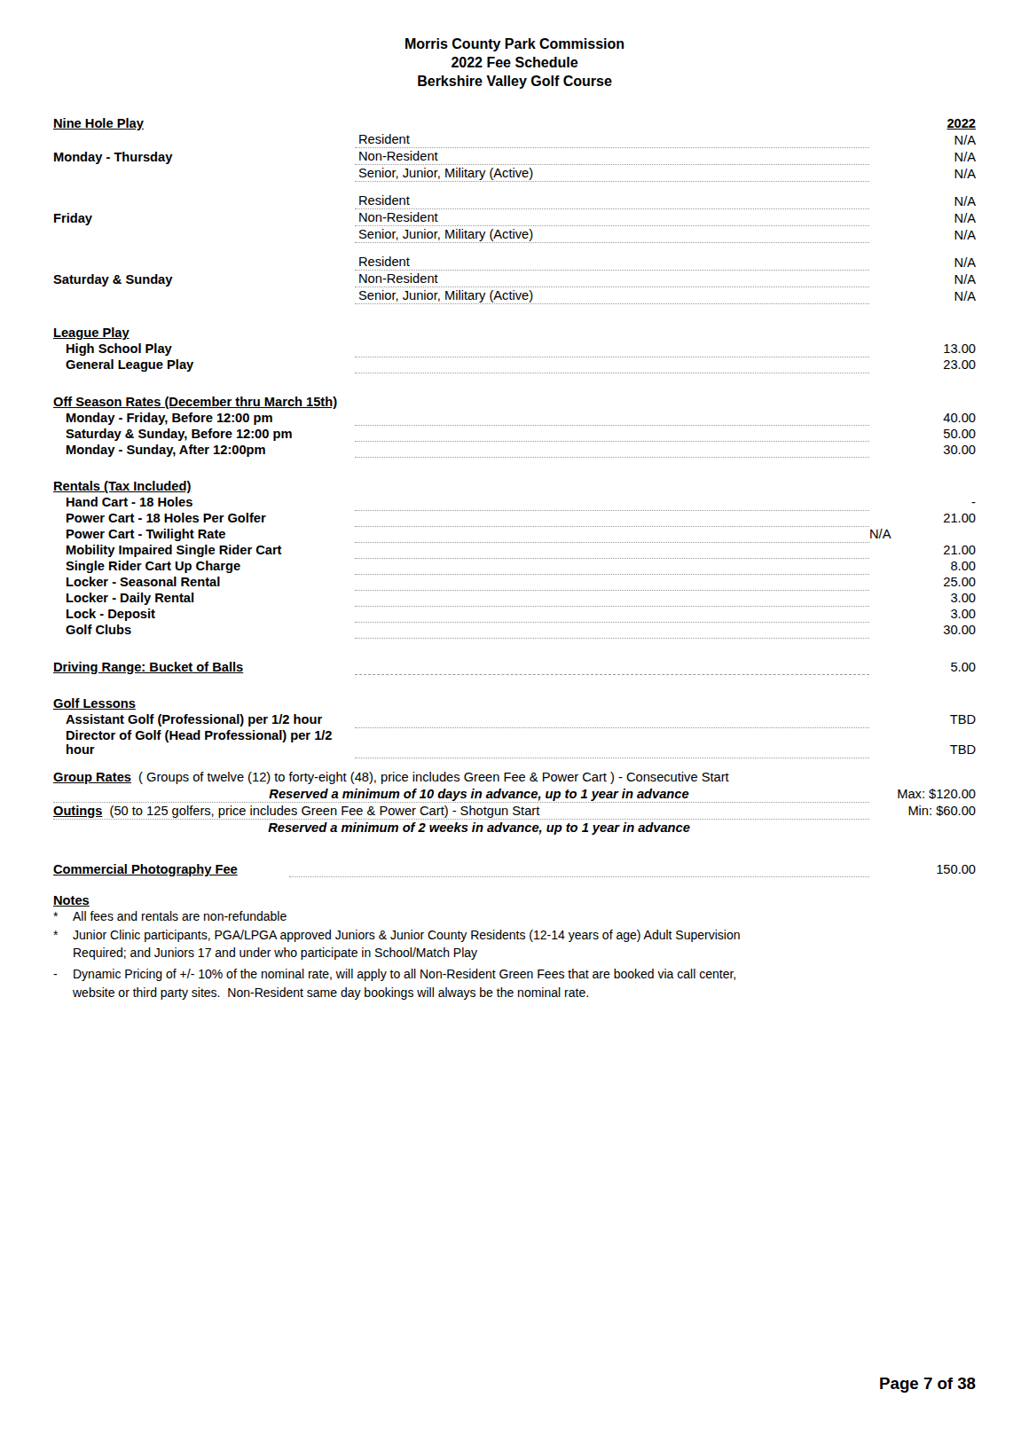Morris County Park Commission
2022 Fee Schedule
Berkshire Valley Golf Course
| Nine Hole Play | | 2022 |
| | Resident | N/A |
| Monday - Thursday | Non-Resident | N/A |
| | Senior, Junior, Military (Active) | N/A |
| | Resident | N/A |
| Friday | Non-Resident | N/A |
| | Senior, Junior, Military (Active) | N/A |
| | Resident | N/A |
| Saturday & Sunday | Non-Resident | N/A |
| | Senior, Junior, Military (Active) | N/A |
| League Play |
| High School Play | | 13.00 |
| General League Play | | 23.00 |
| Off Season Rates (December thru March 15th) |
| Monday - Friday, Before 12:00 pm | | 40.00 |
| Saturday & Sunday, Before 12:00 pm | | 50.00 |
| Monday - Sunday, After 12:00pm | | 30.00 |
| Rentals (Tax Included) |
| Hand Cart - 18 Holes | | - |
| Power Cart - 18 Holes Per Golfer | | 21.00 |
| Power Cart - Twilight Rate | | N/A |
| Mobility Impaired Single Rider Cart | | 21.00 |
| Single Rider Cart Up Charge | | 8.00 |
| Locker - Seasonal Rental | | 25.00 |
| Locker - Daily Rental | | 3.00 |
| Lock - Deposit | | 3.00 |
| Golf Clubs | | 30.00 |
| Driving Range: Bucket of Balls | | 5.00 |
| Golf Lessons |
| Assistant Golf (Professional) per 1/2 hour | | TBD |
| Director of Golf (Head Professional) per 1/2 hour | | TBD |
| Group Rates ( Groups of twelve (12) to forty-eight (48), price includes Green Fee & Power Cart ) - Consecutive Start |
| Reserved a minimum of 10 days in advance, up to 1 year in advance | Max: $120.00 |
| Outings (50 to 125 golfers, price includes Green Fee & Power Cart) - Shotgun Start | Min: $60.00 |
| Reserved a minimum of 2 weeks in advance, up to 1 year in advance | |
| Commercial Photography Fee | | 150.00 |
Notes
*
All fees and rentals are non-refundable
*
Junior Clinic participants, PGA/LPGA approved Juniors & Junior County Residents (12-14 years of age) Adult Supervision
Required; and Juniors 17 and under who participate in School/Match Play
-
Dynamic Pricing of +/- 10% of the nominal rate, will apply to all Non-Resident Green Fees that are booked via call center,
website or third party sites. Non-Resident same day bookings will always be the nominal rate.
Page 7 of 38